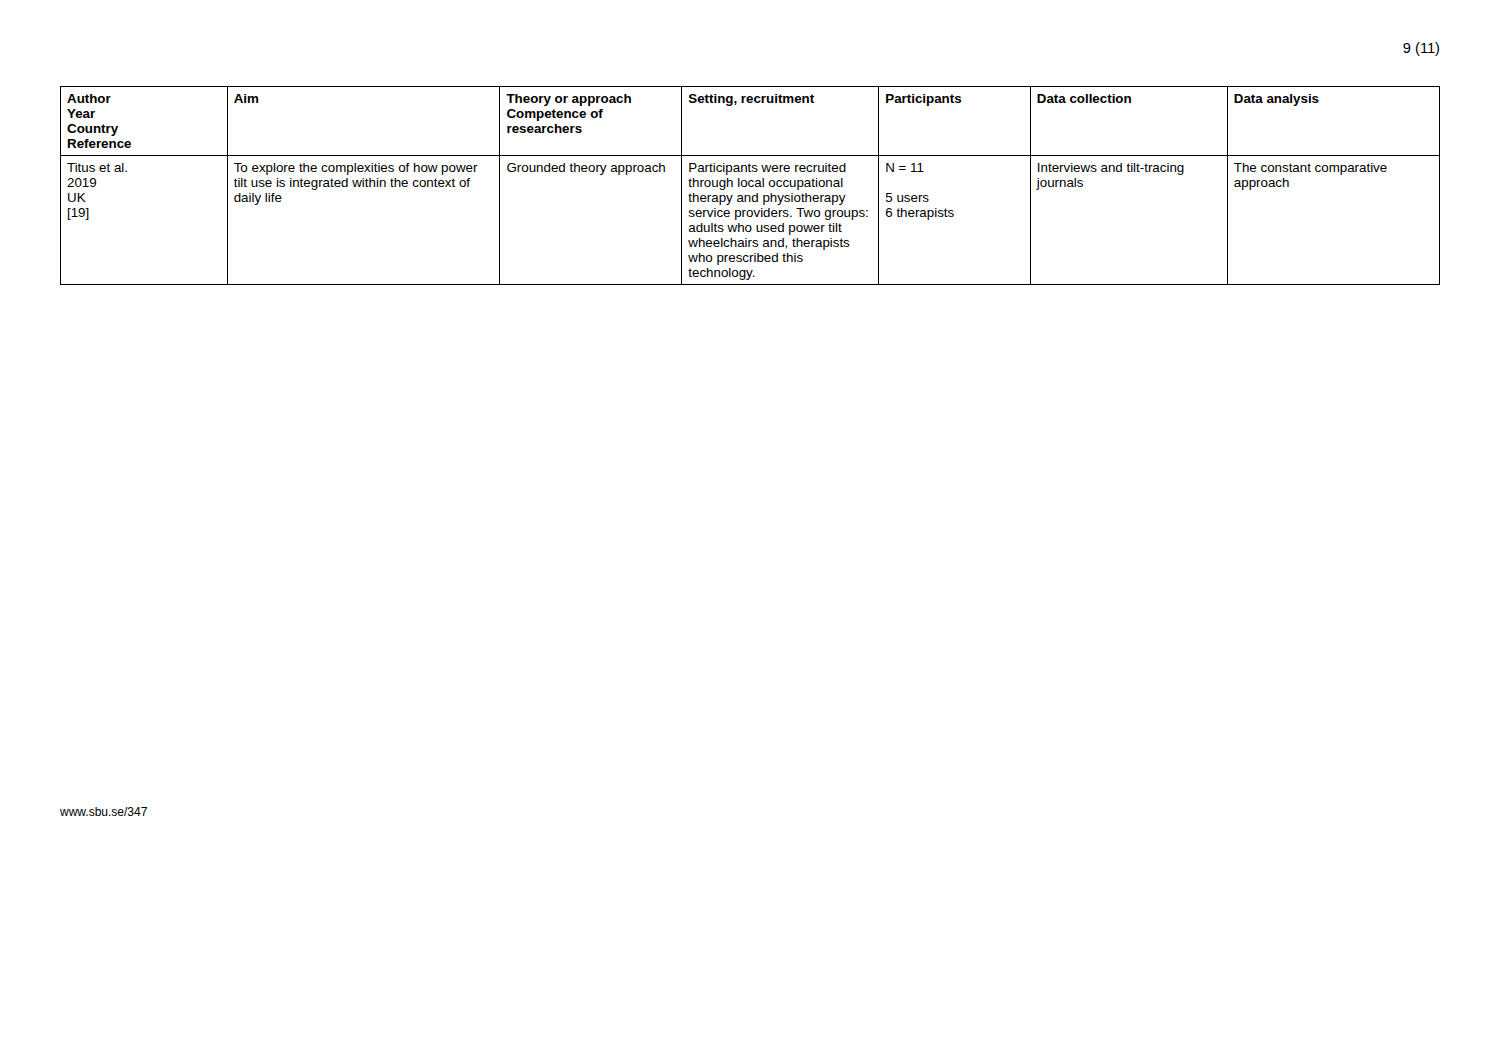9 (11)
| Author Year Country Reference | Aim | Theory or approach Competence of researchers | Setting, recruitment | Participants | Data collection | Data analysis |
| --- | --- | --- | --- | --- | --- | --- |
| Titus et al. 2019 UK [19] | To explore the complexities of how power tilt use is integrated within the context of daily life | Grounded theory approach | Participants were recruited through local occupational therapy and physiotherapy service providers. Two groups: adults who used power tilt wheelchairs and, therapists who prescribed this technology. | N = 11 5 users 6 therapists | Interviews and tilt-tracing journals | The constant comparative approach |
www.sbu.se/347